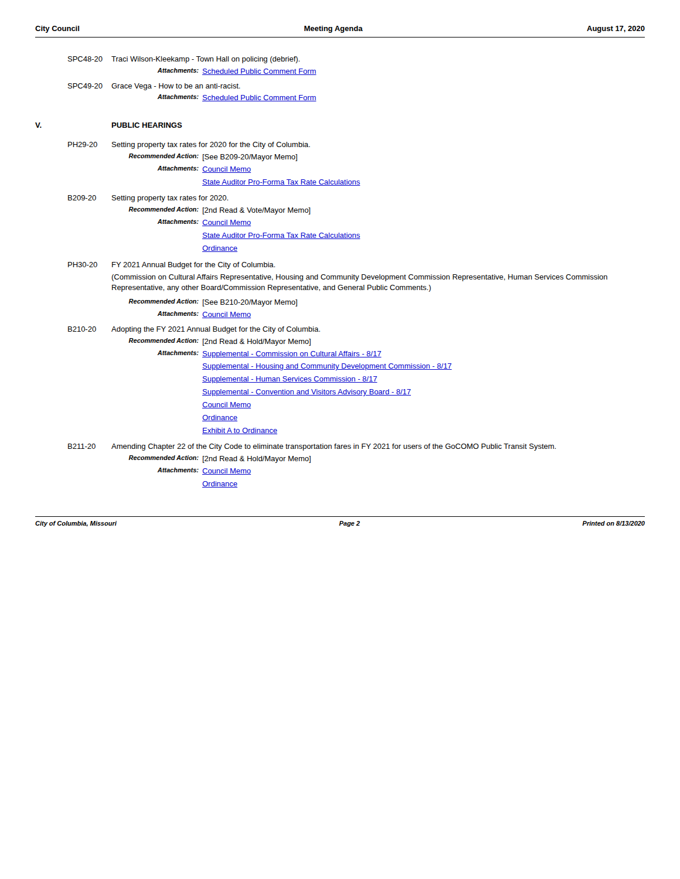City Council
Meeting Agenda
August 17, 2020
SPC48-20
Traci Wilson-Kleekamp - Town Hall on policing (debrief).
Attachments:
Scheduled Public Comment Form
SPC49-20
Grace Vega - How to be an anti-racist.
Attachments:
Scheduled Public Comment Form
V.
PUBLIC HEARINGS
PH29-20
Setting property tax rates for 2020 for the City of Columbia.
Recommended Action:
[See B209-20/Mayor Memo]
Attachments:
Council Memo
State Auditor Pro-Forma Tax Rate Calculations
B209-20
Setting property tax rates for 2020.
Recommended Action:
[2nd Read & Vote/Mayor Memo]
Attachments:
Council Memo
State Auditor Pro-Forma Tax Rate Calculations
Ordinance
PH30-20
FY 2021 Annual Budget for the City of Columbia.
(Commission on Cultural Affairs Representative, Housing and Community Development Commission Representative, Human Services Commission Representative, any other Board/Commission Representative, and General Public Comments.)
Recommended Action:
[See B210-20/Mayor Memo]
Attachments:
Council Memo
B210-20
Adopting the FY 2021 Annual Budget for the City of Columbia.
Recommended Action:
[2nd Read & Hold/Mayor Memo]
Attachments:
Supplemental - Commission on Cultural Affairs - 8/17
Supplemental - Housing and Community Development Commission - 8/17
Supplemental - Human Services Commission - 8/17
Supplemental - Convention and Visitors Advisory Board - 8/17
Council Memo
Ordinance
Exhibit A to Ordinance
B211-20
Amending Chapter 22 of the City Code to eliminate transportation fares in FY 2021 for users of the GoCOMO Public Transit System.
Recommended Action:
[2nd Read & Hold/Mayor Memo]
Attachments:
Council Memo
Ordinance
City of Columbia, Missouri
Page 2
Printed on 8/13/2020